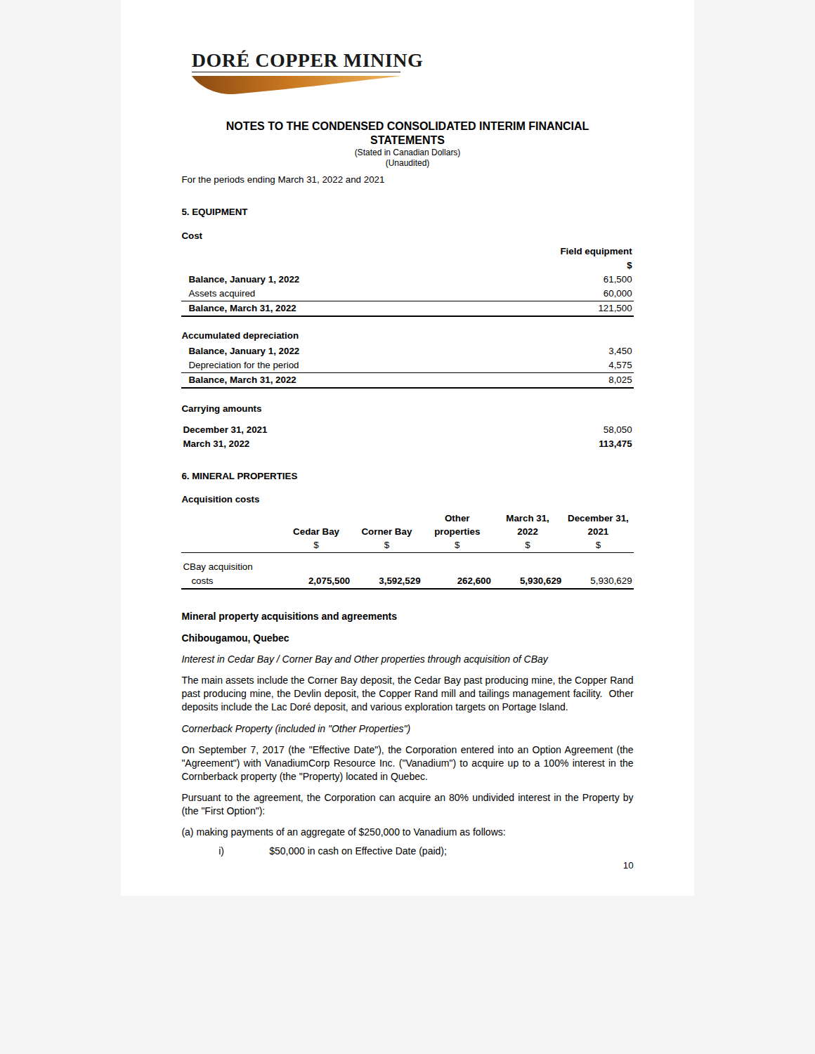DORÉ COPPER MINING
NOTES TO THE CONDENSED CONSOLIDATED INTERIM FINANCIAL
STATEMENTS
(Stated in Canadian Dollars)
(Unaudited)
For the periods ending March 31, 2022 and 2021
5. EQUIPMENT
Cost
| | Field equipment |
| | $ |
| Balance, January 1, 2022 | 61,500 |
| Assets acquired | 60,000 |
| Balance, March 31, 2022 | 121,500 |
Accumulated depreciation
| Balance, January 1, 2022 | 3,450 |
| Depreciation for the period | 4,575 |
| Balance, March 31, 2022 | 8,025 |
Carrying amounts
| December 31, 2021 | 58,050 |
| March 31, 2022 | 113,475 |
6. MINERAL PROPERTIES
Acquisition costs
| | | | Other | March 31, | December 31, |
| --- | --- | --- | --- | --- | --- |
| | Cedar Bay | Corner Bay | properties | 2022 | 2021 |
| | $ | $ | $ | $ | $ |
| CBay acquisition | | | | | |
| costs | 2,075,500 | 3,592,529 | 262,600 | 5,930,629 | 5,930,629 |
Mineral property acquisitions and agreements
Chibougamou, Quebec
Interest in Cedar Bay / Corner Bay and Other properties through acquisition of CBay
The main assets include the Corner Bay deposit, the Cedar Bay past producing mine, the Copper Rand past producing mine, the Devlin deposit, the Copper Rand mill and tailings management facility. Other deposits include the Lac Doré deposit, and various exploration targets on Portage Island.
Cornerback Property (included in "Other Properties")
On September 7, 2017 (the "Effective Date"), the Corporation entered into an Option Agreement (the "Agreement") with VanadiumCorp Resource Inc. ("Vanadium") to acquire up to a 100% interest in the Cornberback property (the "Property) located in Quebec.
Pursuant to the agreement, the Corporation can acquire an 80% undivided interest in the Property by (the "First Option"):
(a) making payments of an aggregate of $250,000 to Vanadium as follows:
i)$50,000 in cash on Effective Date (paid);
10